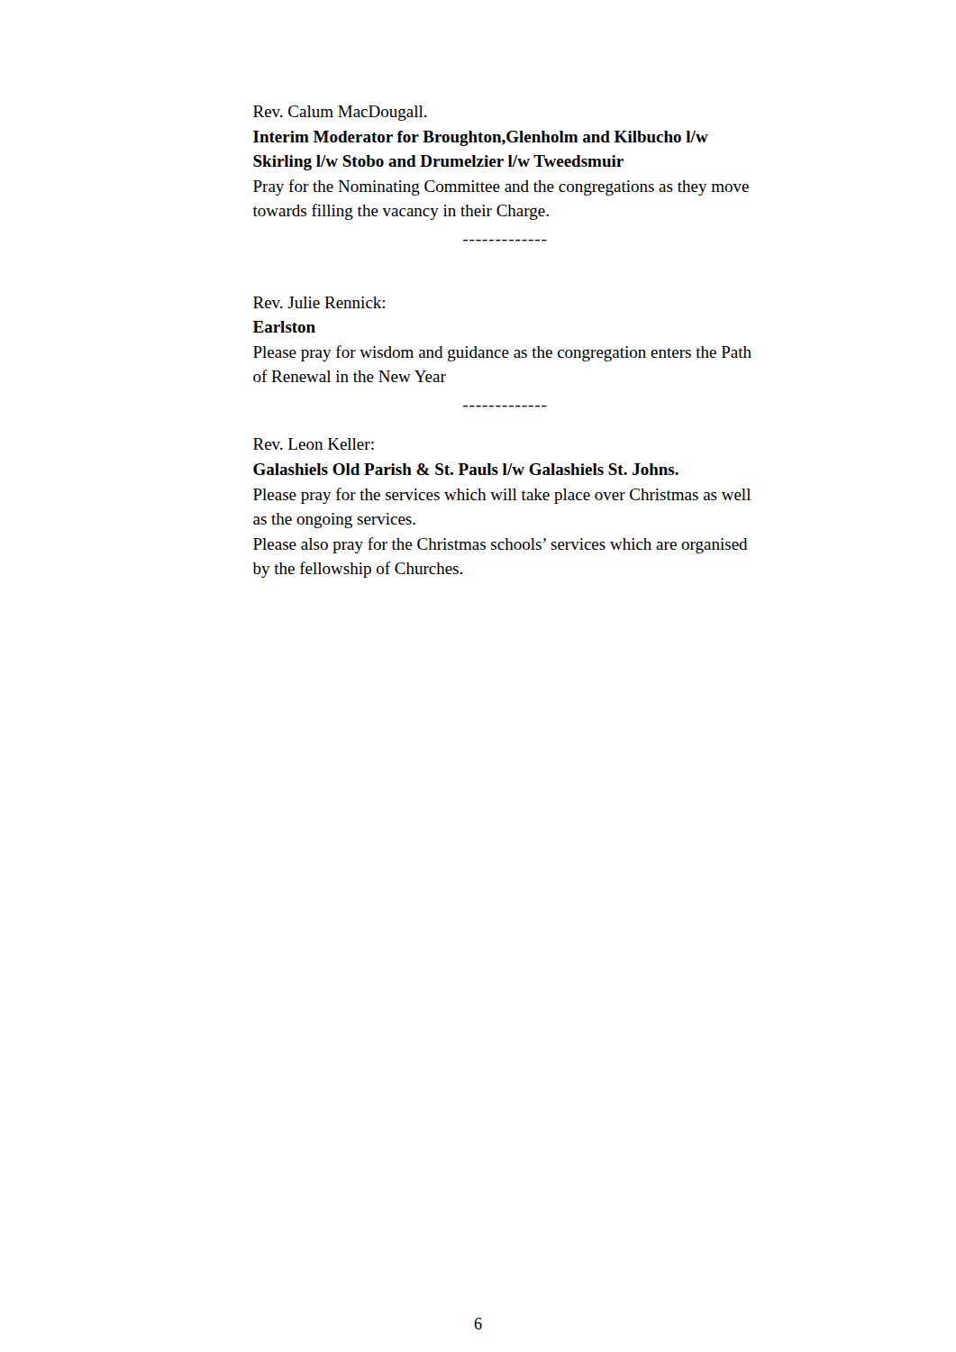Rev. Calum MacDougall.
Interim Moderator for Broughton,Glenholm and Kilbucho l/w Skirling l/w Stobo and Drumelzier l/w Tweedsmuir
Pray for the Nominating Committee and the congregations as they move towards filling the vacancy in their Charge.
-------------
Rev. Julie Rennick:
Earlston
Please pray for wisdom and guidance as the congregation enters the Path of Renewal in the New Year
-------------
Rev. Leon Keller:
Galashiels Old Parish & St. Pauls l/w Galashiels St. Johns.
Please pray for the services which will take place over Christmas as well as the ongoing services.
Please also pray for the Christmas schools’ services which are organised by the fellowship of Churches.
6